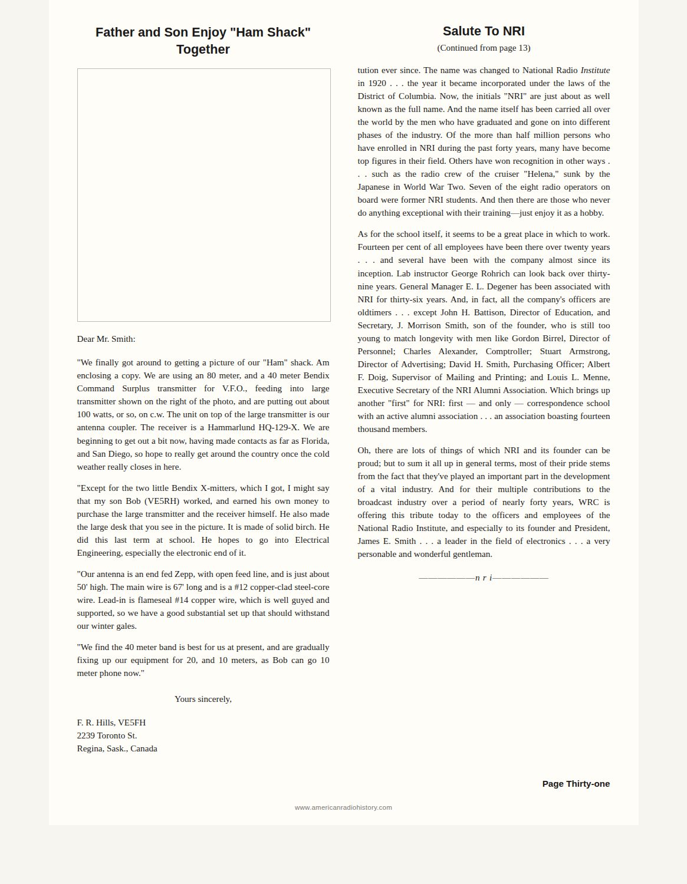Father and Son Enjoy "Ham Shack"
Together
Dear Mr. Smith:
"We finally got around to getting a picture of our "Ham" shack. Am enclosing a copy. We are using an 80 meter, and a 40 meter Bendix Command Surplus transmitter for V.F.O., feeding into large transmitter shown on the right of the photo, and are putting out about 100 watts, or so, on c.w. The unit on top of the large transmitter is our antenna coupler. The receiver is a Hammarlund HQ-129-X. We are beginning to get out a bit now, having made contacts as far as Florida, and San Diego, so hope to really get around the country once the cold weather really closes in here.
"Except for the two little Bendix X-mitters, which I got, I might say that my son Bob (VE5RH) worked, and earned his own money to purchase the large transmitter and the receiver himself. He also made the large desk that you see in the picture. It is made of solid birch. He did this last term at school. He hopes to go into Electrical Engineering, especially the electronic end of it.
"Our antenna is an end fed Zepp, with open feed line, and is just about 50' high. The main wire is 67' long and is a #12 copper-clad steel-core wire. Lead-in is flameseal #14 copper wire, which is well guyed and supported, so we have a good substantial set up that should withstand our winter gales.
"We find the 40 meter band is best for us at present, and are gradually fixing up our equipment for 20, and 10 meters, as Bob can go 10 meter phone now."
Yours sincerely,
F. R. Hills, VE5FH
2239 Toronto St.
Regina, Sask., Canada
Salute To NRI
(Continued from page 13)
tution ever since. The name was changed to National Radio Institute in 1920 . . . the year it became incorporated under the laws of the District of Columbia. Now, the initials "NRI" are just about as well known as the full name. And the name itself has been carried all over the world by the men who have graduated and gone on into different phases of the industry. Of the more than half million persons who have enrolled in NRI during the past forty years, many have become top figures in their field. Others have won recognition in other ways . . . such as the radio crew of the cruiser "Helena," sunk by the Japanese in World War Two. Seven of the eight radio operators on board were former NRI students. And then there are those who never do anything exceptional with their training—just enjoy it as a hobby.
As for the school itself, it seems to be a great place in which to work. Fourteen per cent of all employees have been there over twenty years . . . and several have been with the company almost since its inception. Lab instructor George Rohrich can look back over thirty-nine years. General Manager E. L. Degener has been associated with NRI for thirty-six years. And, in fact, all the company's officers are oldtimers . . . except John H. Battison, Director of Education, and Secretary, J. Morrison Smith, son of the founder, who is still too young to match longevity with men like Gordon Birrel, Director of Personnel; Charles Alexander, Comptroller; Stuart Armstrong, Director of Advertising; David H. Smith, Purchasing Officer; Albert F. Doig, Supervisor of Mailing and Printing; and Louis L. Menne, Executive Secretary of the NRI Alumni Association. Which brings up another "first" for NRI: first — and only — correspondence school with an active alumni association . . . an association boasting fourteen thousand members.
Oh, there are lots of things of which NRI and its founder can be proud; but to sum it all up in general terms, most of their pride stems from the fact that they've played an important part in the development of a vital industry. And for their multiple contributions to the broadcast industry over a period of nearly forty years, WRC is offering this tribute today to the officers and employees of the National Radio Institute, and especially to its founder and President, James E. Smith . . . a leader in the field of electronics . . . a very personable and wonderful gentleman.
——————n r i——————
Page Thirty-one
www.americanradiohistory.com